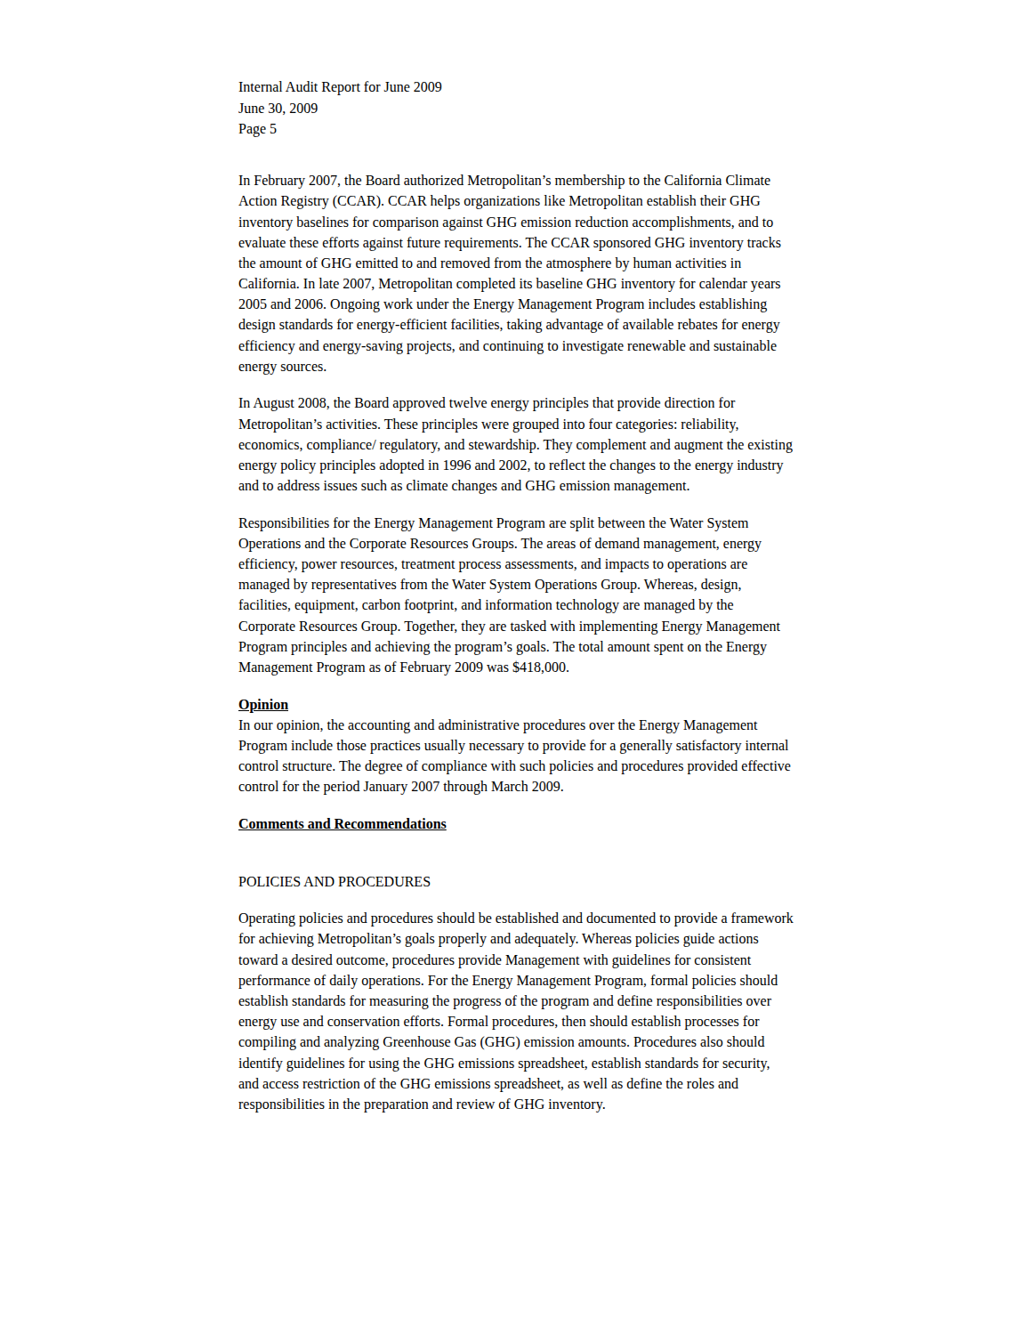Internal Audit Report for June 2009
June 30, 2009
Page 5
In February 2007, the Board authorized Metropolitan’s membership to the California Climate Action Registry (CCAR). CCAR helps organizations like Metropolitan establish their GHG inventory baselines for comparison against GHG emission reduction accomplishments, and to evaluate these efforts against future requirements. The CCAR sponsored GHG inventory tracks the amount of GHG emitted to and removed from the atmosphere by human activities in California. In late 2007, Metropolitan completed its baseline GHG inventory for calendar years 2005 and 2006. Ongoing work under the Energy Management Program includes establishing design standards for energy-efficient facilities, taking advantage of available rebates for energy efficiency and energy-saving projects, and continuing to investigate renewable and sustainable energy sources.
In August 2008, the Board approved twelve energy principles that provide direction for Metropolitan’s activities. These principles were grouped into four categories: reliability, economics, compliance/ regulatory, and stewardship. They complement and augment the existing energy policy principles adopted in 1996 and 2002, to reflect the changes to the energy industry and to address issues such as climate changes and GHG emission management.
Responsibilities for the Energy Management Program are split between the Water System Operations and the Corporate Resources Groups. The areas of demand management, energy efficiency, power resources, treatment process assessments, and impacts to operations are managed by representatives from the Water System Operations Group. Whereas, design, facilities, equipment, carbon footprint, and information technology are managed by the Corporate Resources Group. Together, they are tasked with implementing Energy Management Program principles and achieving the program’s goals. The total amount spent on the Energy Management Program as of February 2009 was $418,000.
Opinion
In our opinion, the accounting and administrative procedures over the Energy Management Program include those practices usually necessary to provide for a generally satisfactory internal control structure. The degree of compliance with such policies and procedures provided effective control for the period January 2007 through March 2009.
Comments and Recommendations
POLICIES AND PROCEDURES
Operating policies and procedures should be established and documented to provide a framework for achieving Metropolitan’s goals properly and adequately. Whereas policies guide actions toward a desired outcome, procedures provide Management with guidelines for consistent performance of daily operations. For the Energy Management Program, formal policies should establish standards for measuring the progress of the program and define responsibilities over energy use and conservation efforts. Formal procedures, then should establish processes for compiling and analyzing Greenhouse Gas (GHG) emission amounts. Procedures also should identify guidelines for using the GHG emissions spreadsheet, establish standards for security, and access restriction of the GHG emissions spreadsheet, as well as define the roles and responsibilities in the preparation and review of GHG inventory.